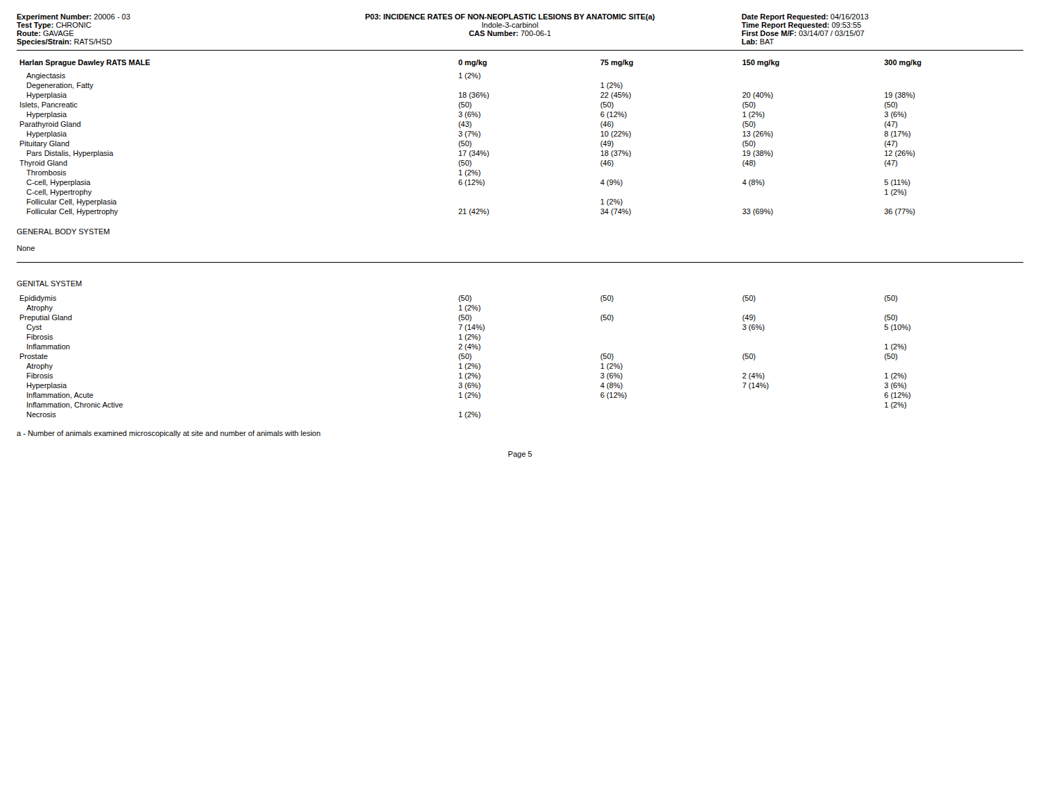| Experiment Number: 20006 - 03 Test Type: CHRONIC Route: GAVAGE Species/Strain: RATS/HSD | P03: INCIDENCE RATES OF NON-NEOPLASTIC LESIONS BY ANATOMIC SITE(a) Indole-3-carbinol CAS Number: 700-06-1 | Date Report Requested: 04/16/2013 Time Report Requested: 09:53:55 First Dose M/F: 03/14/07 / 03/15/07 Lab: BAT |
| Harlan Sprague Dawley RATS MALE | 0 mg/kg | 75 mg/kg | 150 mg/kg | 300 mg/kg |
| Angiectasis | 1 (2%) | | | |
| Degeneration, Fatty | | 1 (2%) | | |
| Hyperplasia | 18 (36%) | 22 (45%) | 20 (40%) | 19 (38%) |
| Islets, Pancreatic | (50) | (50) | (50) | (50) |
| Hyperplasia | 3 (6%) | 6 (12%) | 1 (2%) | 3 (6%) |
| Parathyroid Gland | (43) | (46) | (50) | (47) |
| Hyperplasia | 3 (7%) | 10 (22%) | 13 (26%) | 8 (17%) |
| Pituitary Gland | (50) | (49) | (50) | (47) |
| Pars Distalis, Hyperplasia | 17 (34%) | 18 (37%) | 19 (38%) | 12 (26%) |
| Thyroid Gland | (50) | (46) | (48) | (47) |
| Thrombosis | 1 (2%) | | | |
| C-cell, Hyperplasia | 6 (12%) | 4 (9%) | 4 (8%) | 5 (11%) |
| C-cell, Hypertrophy | | | | 1 (2%) |
| Follicular Cell, Hyperplasia | | 1 (2%) | | |
| Follicular Cell, Hypertrophy | 21 (42%) | 34 (74%) | 33 (69%) | 36 (77%) |
GENERAL BODY SYSTEM
None
GENITAL SYSTEM
| Epididymis | (50) | (50) | (50) | (50) |
| Atrophy | 1 (2%) | | | |
| Preputial Gland | (50) | (50) | (49) | (50) |
| Cyst | 7 (14%) | | 3 (6%) | 5 (10%) |
| Fibrosis | 1 (2%) | | | |
| Inflammation | 2 (4%) | | | 1 (2%) |
| Prostate | (50) | (50) | (50) | (50) |
| Atrophy | 1 (2%) | 1 (2%) | | |
| Fibrosis | 1 (2%) | 3 (6%) | 2 (4%) | 1 (2%) |
| Hyperplasia | 3 (6%) | 4 (8%) | 7 (14%) | 3 (6%) |
| Inflammation, Acute | 1 (2%) | 6 (12%) | | 6 (12%) |
| Inflammation, Chronic Active | | | | 1 (2%) |
| Necrosis | 1 (2%) | | | |
a - Number of animals examined microscopically at site and number of animals with lesion
Page 5